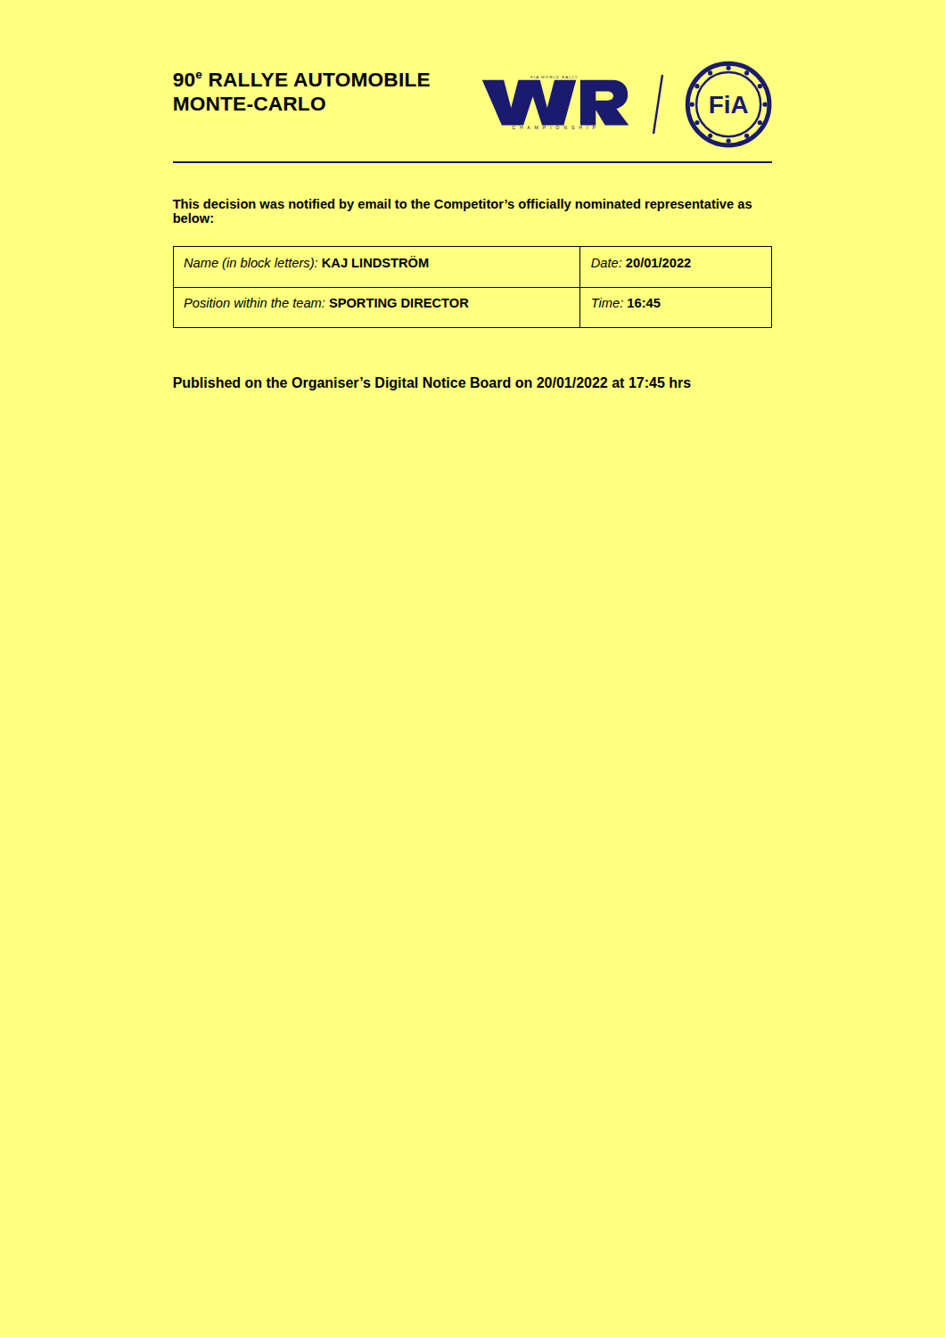90e RALLYE AUTOMOBILE MONTE-CARLO
C H A M P I O N S H I P FIA WORLD RALLY FiA
This decision was notified by email to the Competitor’s officially nominated representative as below:
| Name (in block letters): KAJ LINDSTRÖM | Date: 20/01/2022 |
| Position within the team: SPORTING DIRECTOR | Time: 16:45 |
Published on the Organiser’s Digital Notice Board on 20/01/2022 at 17:45 hrs